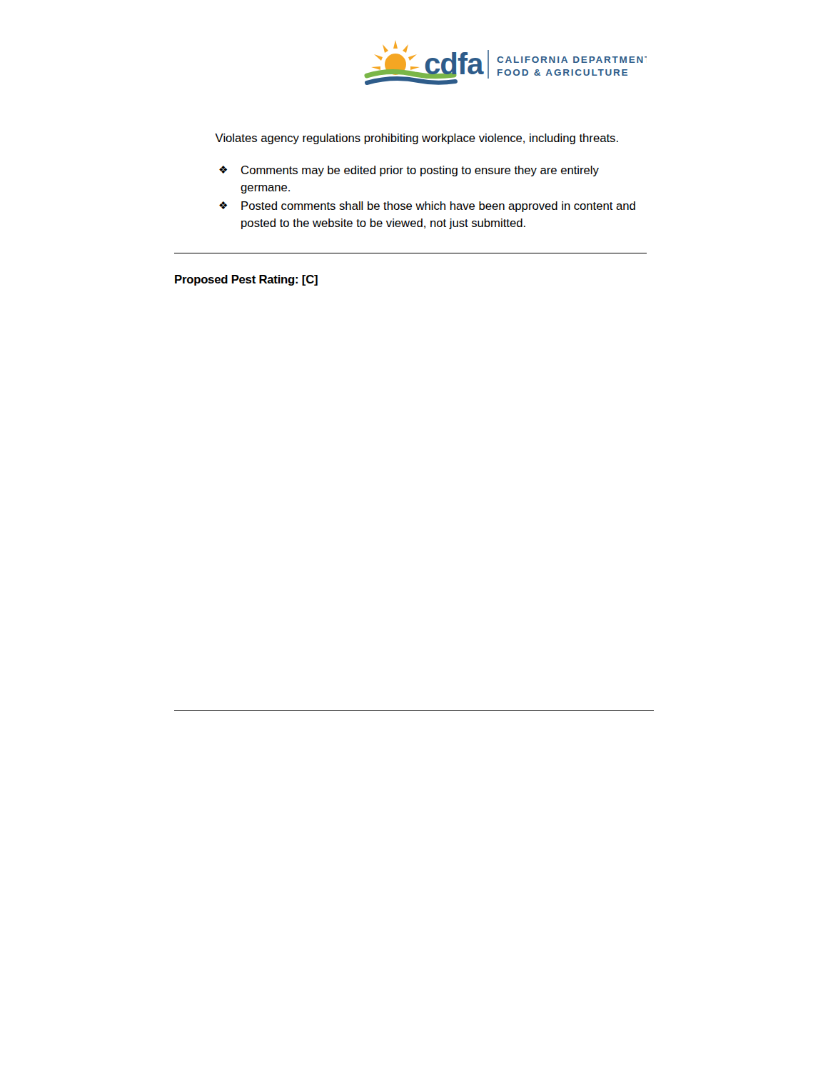cdfa CALIFORNIA DEPARTMENT OF FOOD & AGRICULTURE
Violates agency regulations prohibiting workplace violence, including threats.
Comments may be edited prior to posting to ensure they are entirely germane.
Posted comments shall be those which have been approved in content and posted to the website to be viewed, not just submitted.
Proposed Pest Rating: [C]